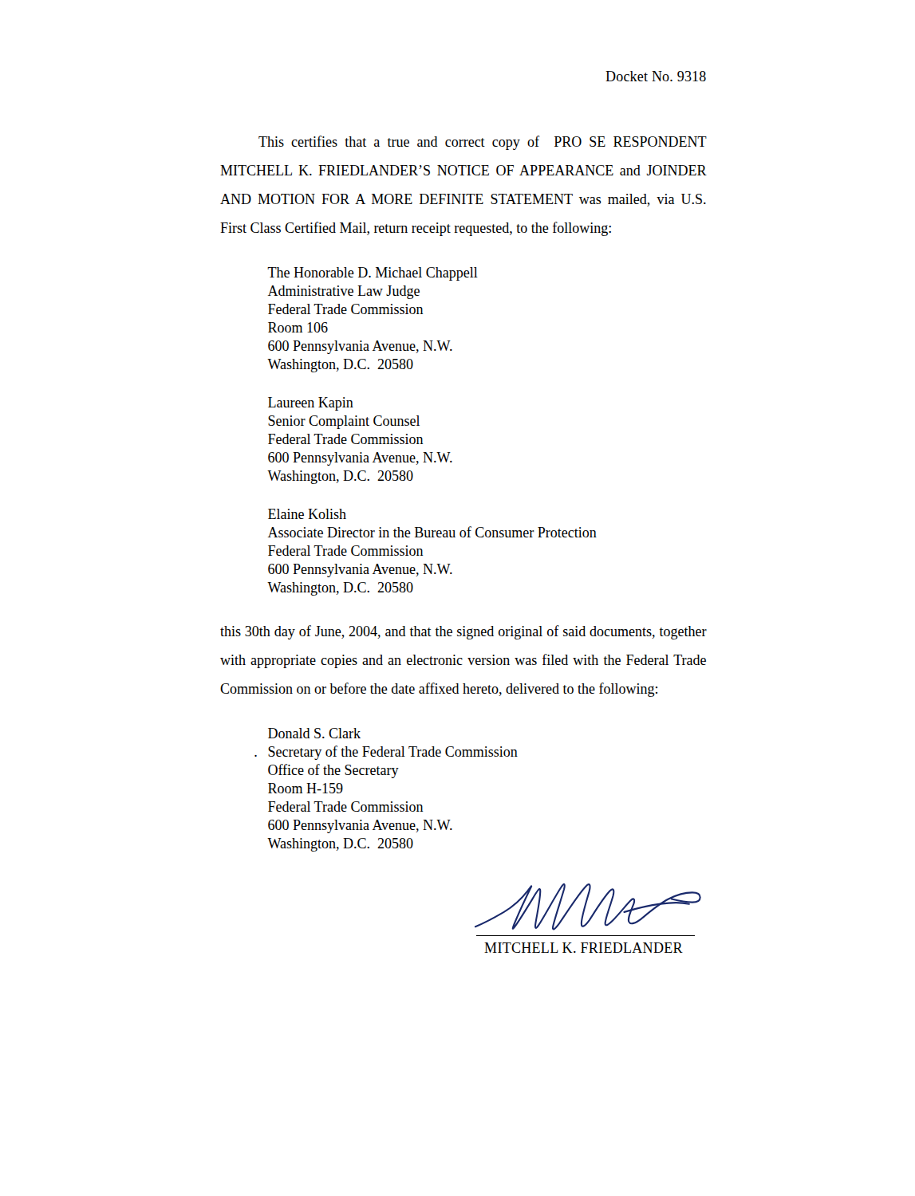Docket No. 9318
This certifies that a true and correct copy of PRO SE RESPONDENT MITCHELL K. FRIEDLANDER’S NOTICE OF APPEARANCE and JOINDER AND MOTION FOR A MORE DEFINITE STATEMENT was mailed, via U.S. First Class Certified Mail, return receipt requested, to the following:
The Honorable D. Michael Chappell
Administrative Law Judge
Federal Trade Commission
Room 106
600 Pennsylvania Avenue, N.W.
Washington, D.C. 20580
Laureen Kapin
Senior Complaint Counsel
Federal Trade Commission
600 Pennsylvania Avenue, N.W.
Washington, D.C. 20580
Elaine Kolish
Associate Director in the Bureau of Consumer Protection
Federal Trade Commission
600 Pennsylvania Avenue, N.W.
Washington, D.C. 20580
this 30th day of June, 2004, and that the signed original of said documents, together with appropriate copies and an electronic version was filed with the Federal Trade Commission on or before the date affixed hereto, delivered to the following:
Donald S. Clark
. Secretary of the Federal Trade Commission
Office of the Secretary
Room H-159
Federal Trade Commission
600 Pennsylvania Avenue, N.W.
Washington, D.C. 20580
MITCHELL K. FRIEDLANDER